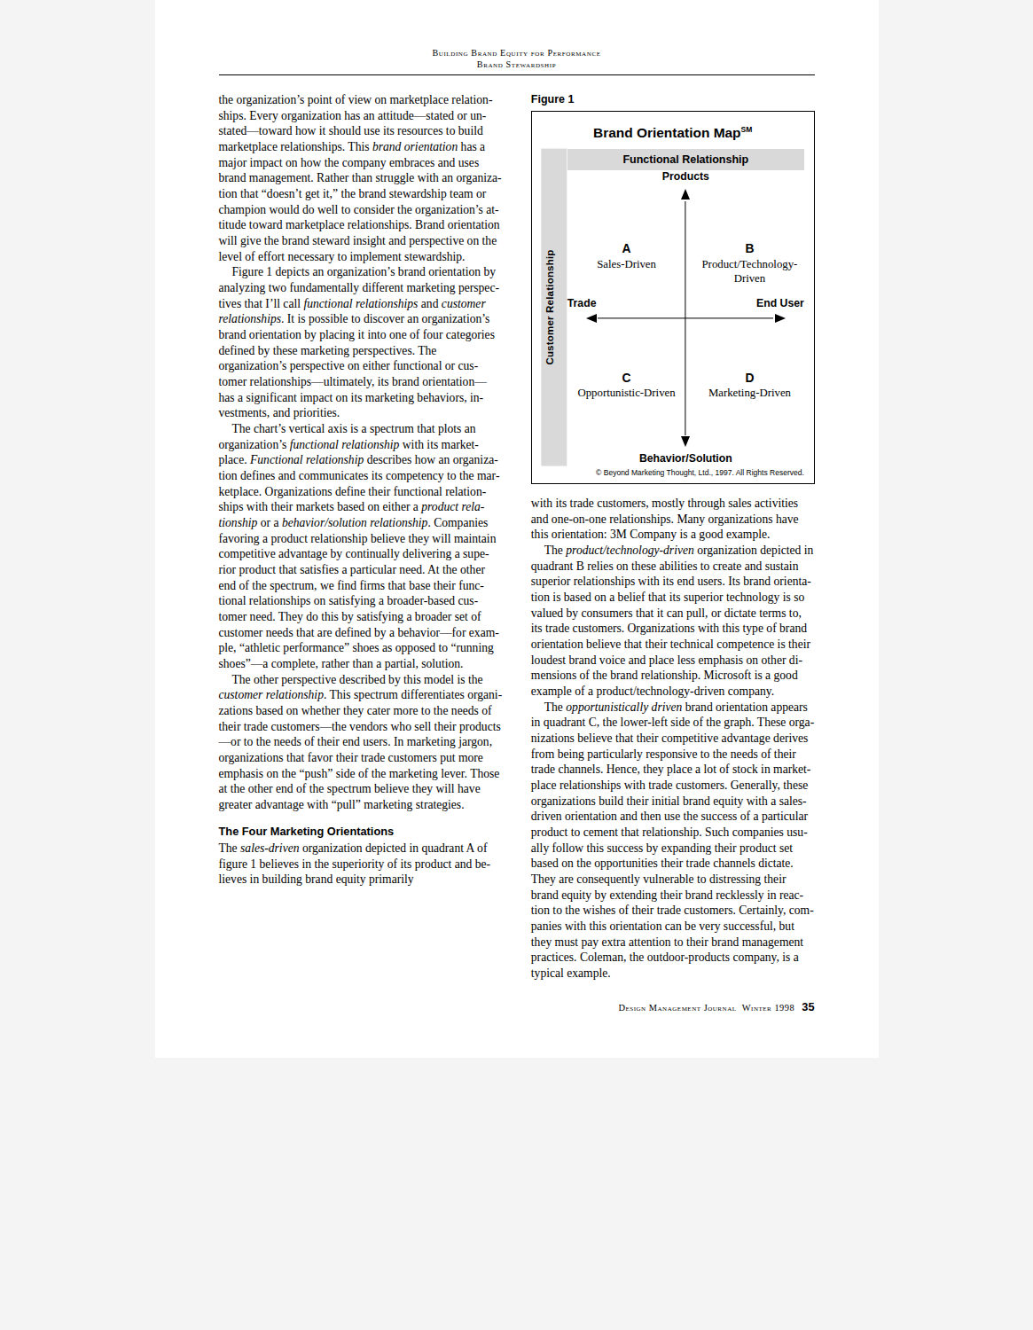Building Brand Equity for Performance Brand Stewardship
the organization’s point of view on marketplace relationships. Every organization has an attitude—stated or unstated—toward how it should use its resources to build marketplace relationships. This brand orientation has a major impact on how the company embraces and uses brand management. Rather than struggle with an organization that “doesn’t get it,” the brand stewardship team or champion would do well to consider the organization’s attitude toward marketplace relationships. Brand orientation will give the brand steward insight and perspective on the level of effort necessary to implement stewardship.
Figure 1 depicts an organization’s brand orientation by analyzing two fundamentally different marketing perspectives that I’ll call functional relationships and customer relationships. It is possible to discover an organization’s brand orientation by placing it into one of four categories defined by these marketing perspectives. The organization’s perspective on either functional or customer relationships—ultimately, its brand orientation—has a significant impact on its marketing behaviors, investments, and priorities.
The chart’s vertical axis is a spectrum that plots an organization’s functional relationship with its marketplace. Functional relationship describes how an organization defines and communicates its competency to the marketplace. Organizations define their functional relationships with their markets based on either a product relationship or a behavior/solution relationship. Companies favoring a product relationship believe they will maintain competitive advantage by continually delivering a superior product that satisfies a particular need. At the other end of the spectrum, we find firms that base their functional relationships on satisfying a broader-based customer need. They do this by satisfying a broader set of customer needs that are defined by a behavior—for example, “athletic performance” shoes as opposed to “running shoes”—a complete, rather than a partial, solution.
The other perspective described by this model is the customer relationship. This spectrum differentiates organizations based on whether they cater more to the needs of their trade customers—the vendors who sell their products—or to the needs of their end users. In marketing jargon, organizations that favor their trade customers put more emphasis on the “push” side of the marketing lever. Those at the other end of the spectrum believe they will have greater advantage with “pull” marketing strategies.
The Four Marketing Orientations
The sales-driven organization depicted in quadrant A of figure 1 believes in the superiority of its product and believes in building brand equity primarily
Figure 1
Brand Orientation MapSM
Customer Relationship
Functional Relationship
Products
Behavior/Solution
Trade
End User
ASales-Driven
BProduct/Technology-Driven
COpportunistic-Driven
DMarketing-Driven
© Beyond Marketing Thought, Ltd., 1997. All Rights Reserved.
with its trade customers, mostly through sales activities and one-on-one relationships. Many organizations have this orientation: 3M Company is a good example.
The product/technology-driven organization depicted in quadrant B relies on these abilities to create and sustain superior relationships with its end users. Its brand orientation is based on a belief that its superior technology is so valued by consumers that it can pull, or dictate terms to, its trade customers. Organizations with this type of brand orientation believe that their technical competence is their loudest brand voice and place less emphasis on other dimensions of the brand relationship. Microsoft is a good example of a product/technology-driven company.
The opportunistically driven brand orientation appears in quadrant C, the lower-left side of the graph. These organizations believe that their competitive advantage derives from being particularly responsive to the needs of their trade channels. Hence, they place a lot of stock in marketplace relationships with trade customers. Generally, these organizations build their initial brand equity with a sales-driven orientation and then use the success of a particular product to cement that relationship. Such companies usually follow this success by expanding their product set based on the opportunities their trade channels dictate. They are consequently vulnerable to distressing their brand equity by extending their brand recklessly in reaction to the wishes of their trade customers. Certainly, companies with this orientation can be very successful, but they must pay extra attention to their brand management practices. Coleman, the outdoor-products company, is a typical example.
Design Management Journal Winter 199835